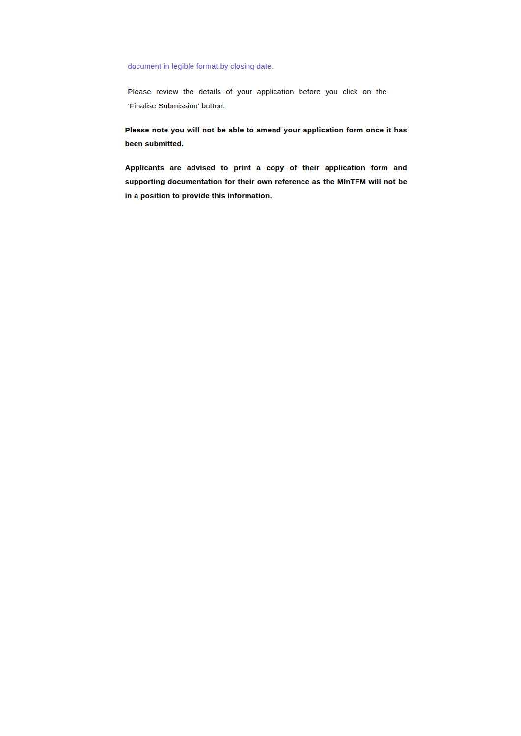document in legible format by closing date.
Please review the details of your application before you click on the ‘Finalise Submission’ button.
Please note you will not be able to amend your application form once it has been submitted.
Applicants are advised to print a copy of their application form and supporting documentation for their own reference as the MInTFM will not be in a position to provide this information.